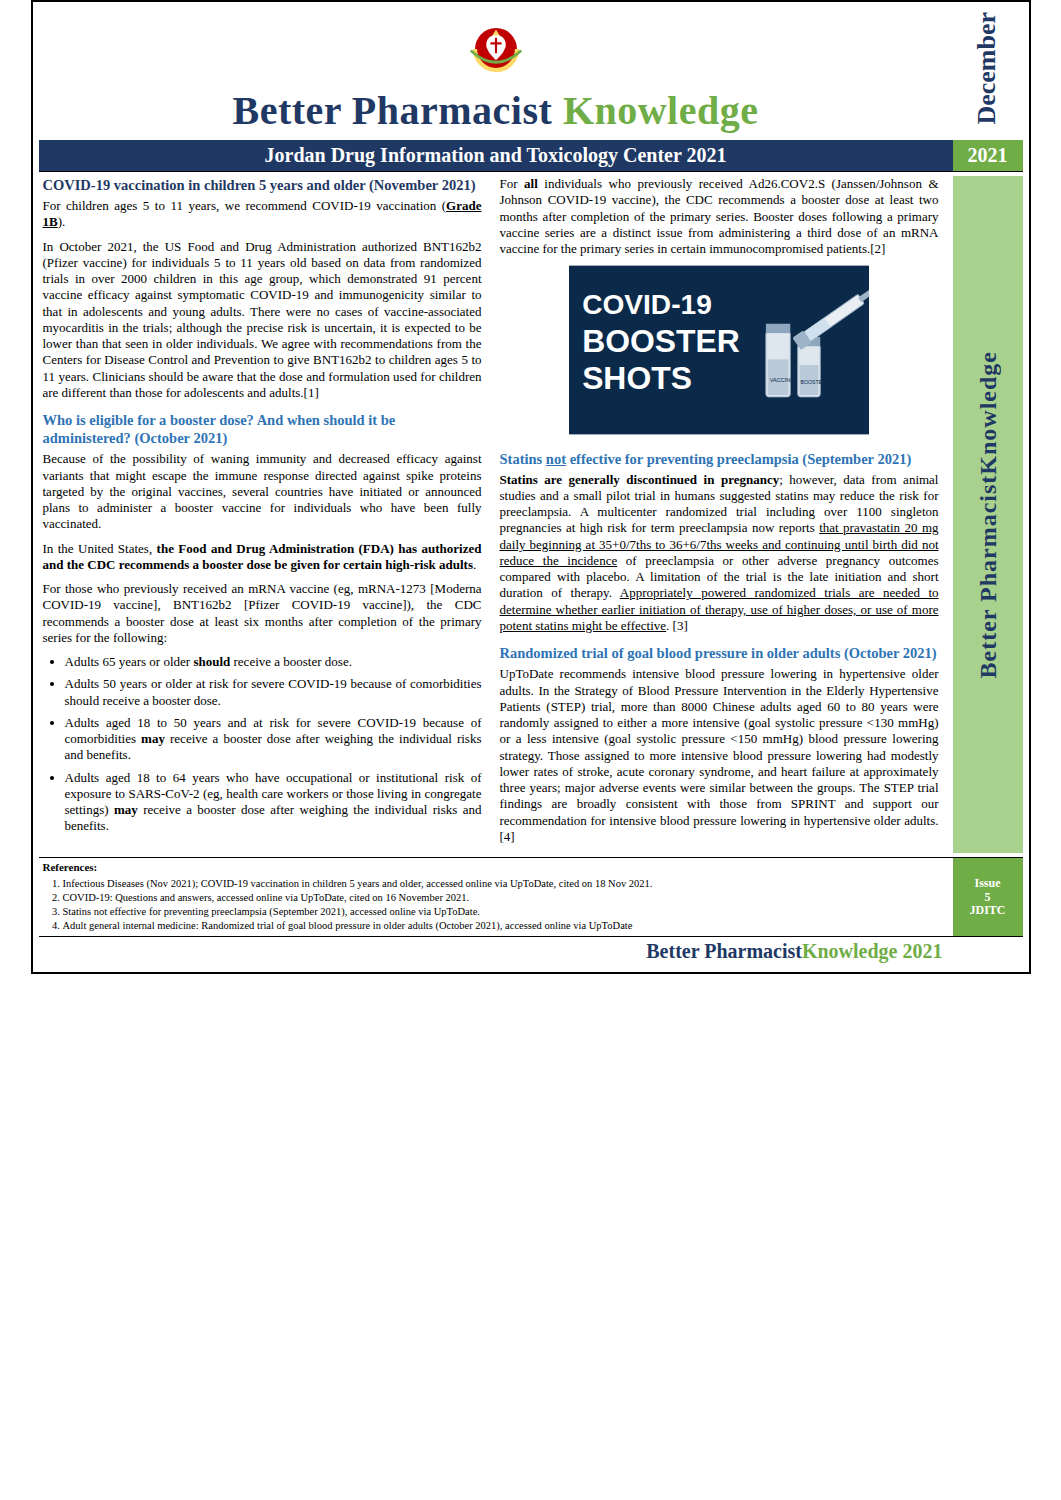Better Pharmacist Knowledge
December
Jordan Drug Information and Toxicology Center 2021
2021
COVID-19 vaccination in children 5 years and older (November 2021)
For children ages 5 to 11 years, we recommend COVID-19 vaccination (Grade 1B).
In October 2021, the US Food and Drug Administration authorized BNT162b2 (Pfizer vaccine) for individuals 5 to 11 years old based on data from randomized trials in over 2000 children in this age group, which demonstrated 91 percent vaccine efficacy against symptomatic COVID-19 and immunogenicity similar to that in adolescents and young adults. There were no cases of vaccine-associated myocarditis in the trials; although the precise risk is uncertain, it is expected to be lower than that seen in older individuals. We agree with recommendations from the Centers for Disease Control and Prevention to give BNT162b2 to children ages 5 to 11 years. Clinicians should be aware that the dose and formulation used for children are different than those for adolescents and adults.[1]
Who is eligible for a booster dose? And when should it be administered? (October 2021)
Because of the possibility of waning immunity and decreased efficacy against variants that might escape the immune response directed against spike proteins targeted by the original vaccines, several countries have initiated or announced plans to administer a booster vaccine for individuals who have been fully vaccinated.
In the United States, the Food and Drug Administration (FDA) has authorized and the CDC recommends a booster dose be given for certain high-risk adults.
For those who previously received an mRNA vaccine (eg, mRNA-1273 [Moderna COVID-19 vaccine], BNT162b2 [Pfizer COVID-19 vaccine]), the CDC recommends a booster dose at least six months after completion of the primary series for the following:
Adults 65 years or older should receive a booster dose.
Adults 50 years or older at risk for severe COVID-19 because of comorbidities should receive a booster dose.
Adults aged 18 to 50 years and at risk for severe COVID-19 because of comorbidities may receive a booster dose after weighing the individual risks and benefits.
Adults aged 18 to 64 years who have occupational or institutional risk of exposure to SARS-CoV-2 (eg, health care workers or those living in congregate settings) may receive a booster dose after weighing the individual risks and benefits.
For all individuals who previously received Ad26.COV2.S (Janssen/Johnson & Johnson COVID-19 vaccine), the CDC recommends a booster dose at least two months after completion of the primary series. Booster doses following a primary vaccine series are a distinct issue from administering a third dose of an mRNA vaccine for the primary series in certain immunocompromised patients.[2]
COVID-19 BOOSTER SHOTS VACCINE BOOSTER
Statins not effective for preventing preeclampsia (September 2021)
Statins are generally discontinued in pregnancy; however, data from animal studies and a small pilot trial in humans suggested statins may reduce the risk for preeclampsia. A multicenter randomized trial including over 1100 singleton pregnancies at high risk for term preeclampsia now reports that pravastatin 20 mg daily beginning at 35+0/7ths to 36+6/7ths weeks and continuing until birth did not reduce the incidence of preeclampsia or other adverse pregnancy outcomes compared with placebo. A limitation of the trial is the late initiation and short duration of therapy. Appropriately powered randomized trials are needed to determine whether earlier initiation of therapy, use of higher doses, or use of more potent statins might be effective. [3]
Randomized trial of goal blood pressure in older adults (October 2021)
UpToDate recommends intensive blood pressure lowering in hypertensive older adults. In the Strategy of Blood Pressure Intervention in the Elderly Hypertensive Patients (STEP) trial, more than 8000 Chinese adults aged 60 to 80 years were randomly assigned to either a more intensive (goal systolic pressure <130 mmHg) or a less intensive (goal systolic pressure <150 mmHg) blood pressure lowering strategy. Those assigned to more intensive blood pressure lowering had modestly lower rates of stroke, acute coronary syndrome, and heart failure at approximately three years; major adverse events were similar between the groups. The STEP trial findings are broadly consistent with those from SPRINT and support our recommendation for intensive blood pressure lowering in hypertensive older adults. [4]
Better PharmacistKnowledge
References:
Infectious Diseases (Nov 2021); COVID-19 vaccination in children 5 years and older, accessed online via UpToDate, cited on 18 Nov 2021.
COVID-19: Questions and answers, accessed online via UpToDate, cited on 16 November 2021.
Statins not effective for preventing preeclampsia (September 2021), accessed online via UpToDate.
Adult general internal medicine: Randomized trial of goal blood pressure in older adults (October 2021), accessed online via UpToDate
Issue 5 JDITC
Better Pharmacist Knowledge 2021